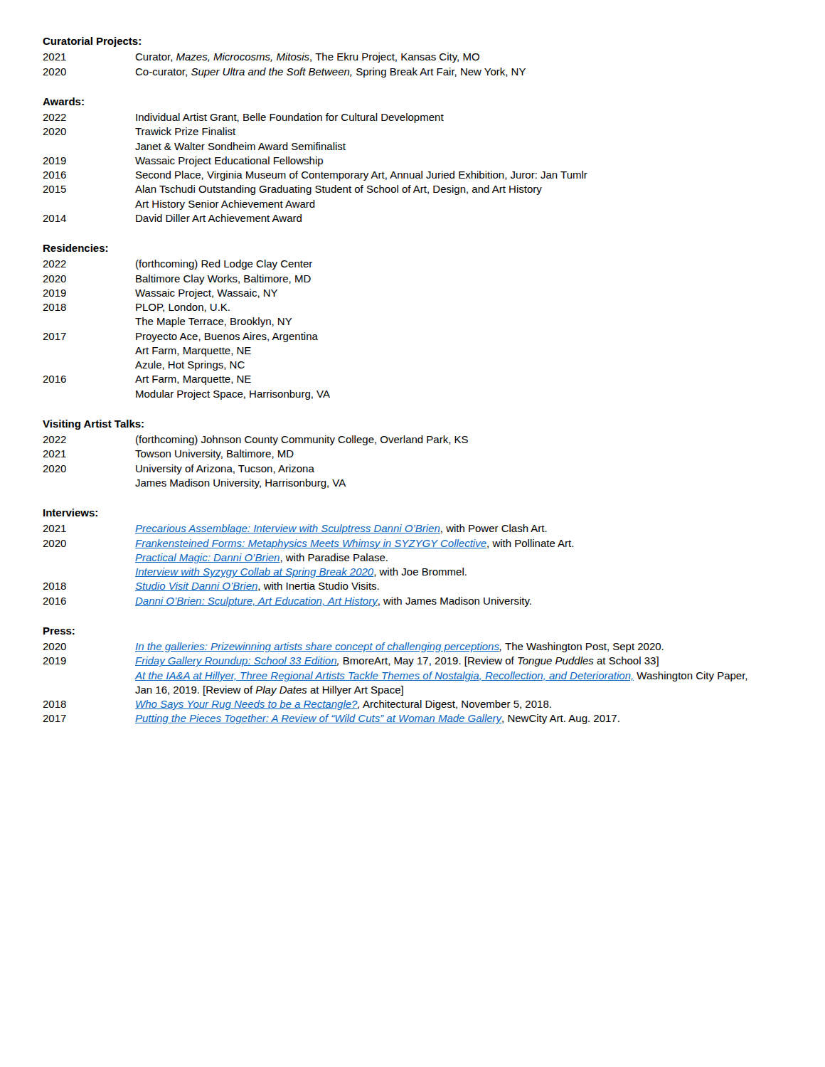Curatorial Projects:
| 2021 | Curator, Mazes, Microcosms, Mitosis , The Ekru Project, Kansas City, MO |
| 2020 | Co-curator, Super Ultra and the Soft Between, Spring Break Art Fair, New York, NY |
Awards:
| 2022 | Individual Artist Grant, Belle Foundation for Cultural Development |
| 2020 | Trawick Prize Finalist |
| | Janet & Walter Sondheim Award Semifinalist |
| 2019 | Wassaic Project Educational Fellowship |
| 2016 | Second Place, Virginia Museum of Contemporary Art, Annual Juried Exhibition, Juror: Jan Tumlr |
| 2015 | Alan Tschudi Outstanding Graduating Student of School of Art, Design, and Art History |
| | Art History Senior Achievement Award |
| 2014 | David Diller Art Achievement Award |
Residencies:
| 2022 | (forthcoming) Red Lodge Clay Center |
| 2020 | Baltimore Clay Works, Baltimore, MD |
| 2019 | Wassaic Project, Wassaic, NY |
| 2018 | PLOP, London, U.K. |
| | The Maple Terrace, Brooklyn, NY |
| 2017 | Proyecto Ace, Buenos Aires, Argentina |
| | Art Farm, Marquette, NE |
| | Azule, Hot Springs, NC |
| 2016 | Art Farm, Marquette, NE |
| | Modular Project Space, Harrisonburg, VA |
Visiting Artist Talks:
| 2022 | (forthcoming) Johnson County Community College, Overland Park, KS |
| 2021 | Towson University, Baltimore, MD |
| 2020 | University of Arizona, Tucson, Arizona |
| | James Madison University, Harrisonburg, VA |
Interviews:
| 2021 | Precarious Assemblage: Interview with Sculptress Danni O’Brien , with Power Clash Art. |
| 2020 | Frankensteined Forms: Metaphysics Meets Whimsy in SYZYGY Collective , with Pollinate Art. |
| | Practical Magic: Danni O’Brien , with Paradise Palase. |
| | Interview with Syzygy Collab at Spring Break 2020 , with Joe Brommel. |
| 2018 | Studio Visit Danni O’Brien , with Inertia Studio Visits. |
| 2016 | Danni O’Brien: Sculpture, Art Education, Art History , with James Madison University. |
Press:
| 2020 | In the galleries: Prizewinning artists share concept of challenging perceptions , The Washington Post, Sept 2020. |
| 2019 | Friday Gallery Roundup: School 33 Edition , BmoreArt, May 17, 2019. [Review of Tongue Puddles at School 33] |
| | At the IA&A at Hillyer, Three Regional Artists Tackle Themes of Nostalgia, Recollection, and Deterioration, Washington City Paper, Jan 16, 2019. [Review of Play Dates at Hillyer Art Space] |
| 2018 | Who Says Your Rug Needs to be a Rectangle? , Architectural Digest, November 5, 2018. |
| 2017 | Putting the Pieces Together: A Review of “Wild Cuts” at Woman Made Gallery , NewCity Art. Aug. 2017. |